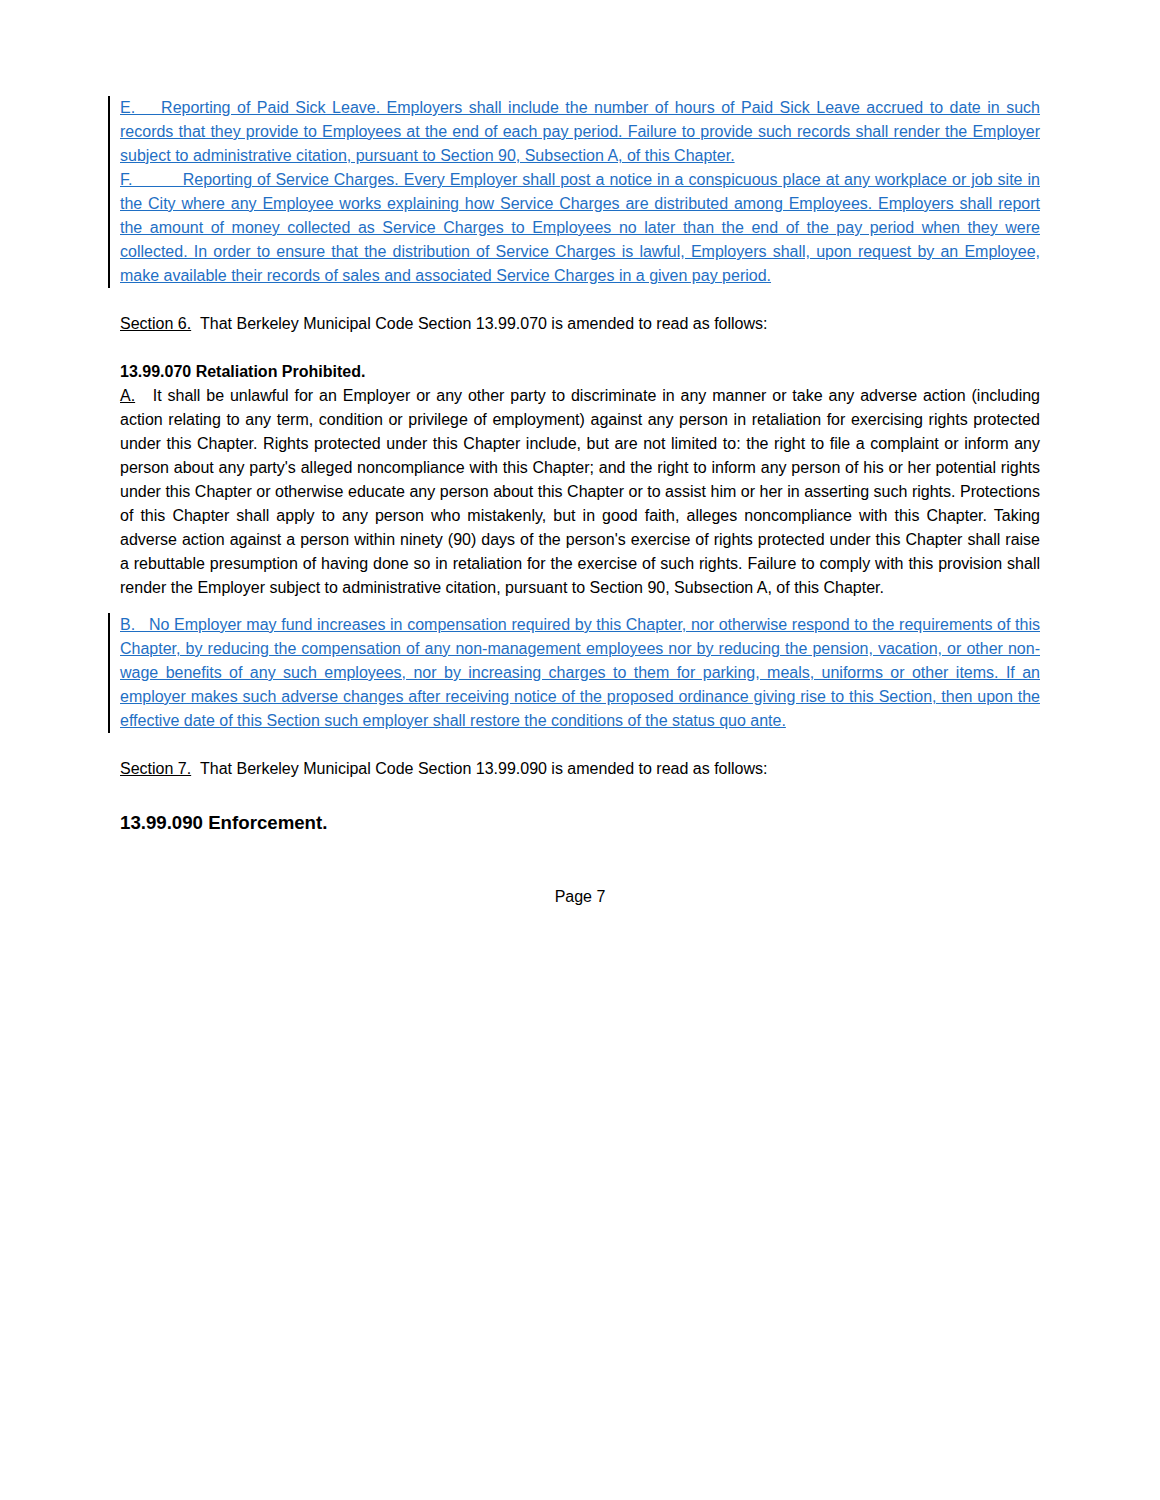E. Reporting of Paid Sick Leave. Employers shall include the number of hours of Paid Sick Leave accrued to date in such records that they provide to Employees at the end of each pay period. Failure to provide such records shall render the Employer subject to administrative citation, pursuant to Section 90, Subsection A, of this Chapter.
F. Reporting of Service Charges. Every Employer shall post a notice in a conspicuous place at any workplace or job site in the City where any Employee works explaining how Service Charges are distributed among Employees. Employers shall report the amount of money collected as Service Charges to Employees no later than the end of the pay period when they were collected. In order to ensure that the distribution of Service Charges is lawful, Employers shall, upon request by an Employee, make available their records of sales and associated Service Charges in a given pay period.
Section 6. That Berkeley Municipal Code Section 13.99.070 is amended to read as follows:
13.99.070 Retaliation Prohibited.
A. It shall be unlawful for an Employer or any other party to discriminate in any manner or take any adverse action (including action relating to any term, condition or privilege of employment) against any person in retaliation for exercising rights protected under this Chapter. Rights protected under this Chapter include, but are not limited to: the right to file a complaint or inform any person about any party's alleged noncompliance with this Chapter; and the right to inform any person of his or her potential rights under this Chapter or otherwise educate any person about this Chapter or to assist him or her in asserting such rights. Protections of this Chapter shall apply to any person who mistakenly, but in good faith, alleges noncompliance with this Chapter. Taking adverse action against a person within ninety (90) days of the person's exercise of rights protected under this Chapter shall raise a rebuttable presumption of having done so in retaliation for the exercise of such rights. Failure to comply with this provision shall render the Employer subject to administrative citation, pursuant to Section 90, Subsection A, of this Chapter.
B. No Employer may fund increases in compensation required by this Chapter, nor otherwise respond to the requirements of this Chapter, by reducing the compensation of any non-management employees nor by reducing the pension, vacation, or other non-wage benefits of any such employees, nor by increasing charges to them for parking, meals, uniforms or other items. If an employer makes such adverse changes after receiving notice of the proposed ordinance giving rise to this Section, then upon the effective date of this Section such employer shall restore the conditions of the status quo ante.
Section 7. That Berkeley Municipal Code Section 13.99.090 is amended to read as follows:
13.99.090 Enforcement.
Page 7